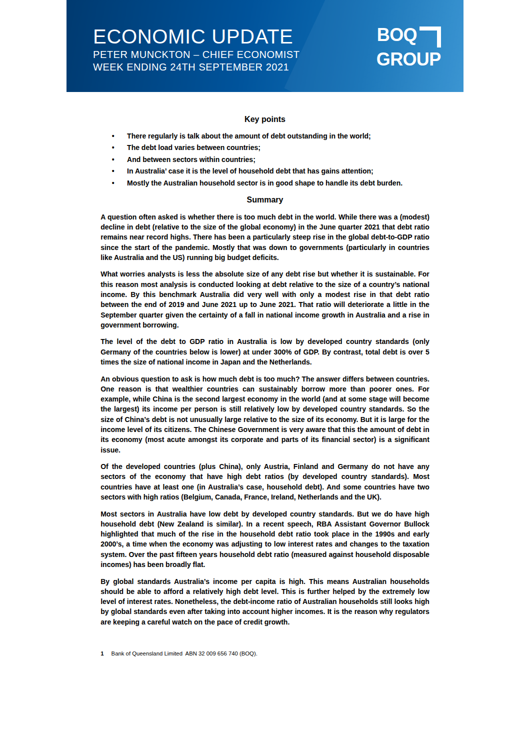ECONOMIC UPDATE
PETER MUNCKTON – CHIEF ECONOMIST
WEEK ENDING 24TH SEPTEMBER 2021
BOQ GROUP
Key points
There regularly is talk about the amount of debt outstanding in the world;
The debt load varies between countries;
And between sectors within countries;
In Australia’ case it is the level of household debt that has gains attention;
Mostly the Australian household sector is in good shape to handle its debt burden.
Summary
A question often asked is whether there is too much debt in the world. While there was a (modest) decline in debt (relative to the size of the global economy) in the June quarter 2021 that debt ratio remains near record highs. There has been a particularly steep rise in the global debt-to-GDP ratio since the start of the pandemic. Mostly that was down to governments (particularly in countries like Australia and the US) running big budget deficits.
What worries analysts is less the absolute size of any debt rise but whether it is sustainable. For this reason most analysis is conducted looking at debt relative to the size of a country’s national income. By this benchmark Australia did very well with only a modest rise in that debt ratio between the end of 2019 and June 2021 up to June 2021. That ratio will deteriorate a little in the September quarter given the certainty of a fall in national income growth in Australia and a rise in government borrowing.
The level of the debt to GDP ratio in Australia is low by developed country standards (only Germany of the countries below is lower) at under 300% of GDP. By contrast, total debt is over 5 times the size of national income in Japan and the Netherlands.
An obvious question to ask is how much debt is too much? The answer differs between countries. One reason is that wealthier countries can sustainably borrow more than poorer ones. For example, while China is the second largest economy in the world (and at some stage will become the largest) its income per person is still relatively low by developed country standards. So the size of China’s debt is not unusually large relative to the size of its economy. But it is large for the income level of its citizens. The Chinese Government is very aware that this the amount of debt in its economy (most acute amongst its corporate and parts of its financial sector) is a significant issue.
Of the developed countries (plus China), only Austria, Finland and Germany do not have any sectors of the economy that have high debt ratios (by developed country standards). Most countries have at least one (in Australia’s case, household debt). And some countries have two sectors with high ratios (Belgium, Canada, France, Ireland, Netherlands and the UK).
Most sectors in Australia have low debt by developed country standards. But we do have high household debt (New Zealand is similar). In a recent speech, RBA Assistant Governor Bullock highlighted that much of the rise in the household debt ratio took place in the 1990s and early 2000’s, a time when the economy was adjusting to low interest rates and changes to the taxation system. Over the past fifteen years household debt ratio (measured against household disposable incomes) has been broadly flat.
By global standards Australia’s income per capita is high. This means Australian households should be able to afford a relatively high debt level. This is further helped by the extremely low level of interest rates. Nonetheless, the debt-income ratio of Australian households still looks high by global standards even after taking into account higher incomes. It is the reason why regulators are keeping a careful watch on the pace of credit growth.
1 Bank of Queensland Limited ABN 32 009 656 740 (BOQ).